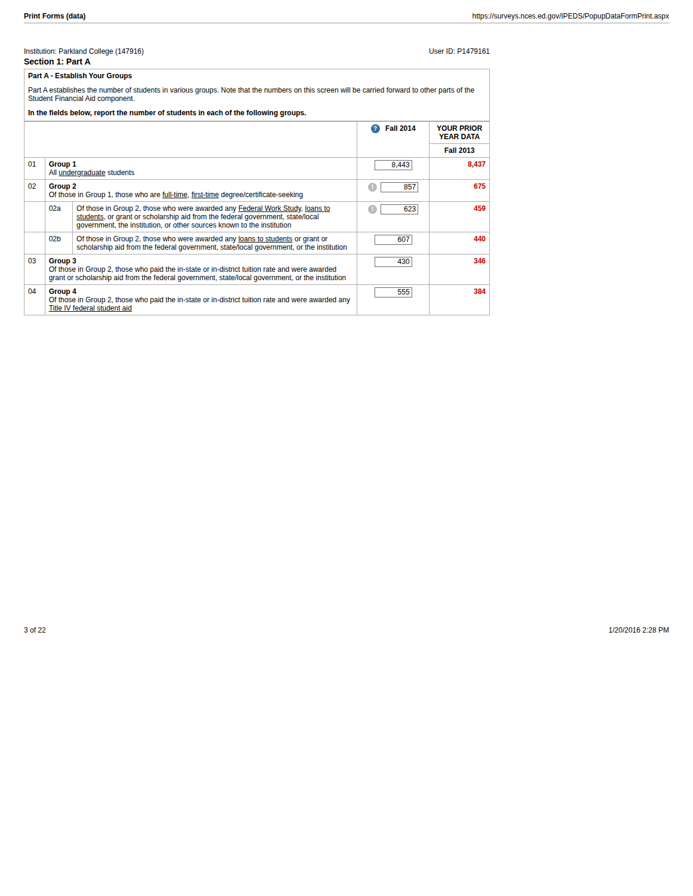Print Forms (data) https://surveys.nces.ed.gov/IPEDS/PopupDataFormPrint.aspx
Institution: Parkland College (147916) User ID: P1479161
Section 1: Part A
Part A - Establish Your Groups
Part A establishes the number of students in various groups. Note that the numbers on this screen will be carried forward to other parts of the Student Financial Aid component.
In the fields below, report the number of students in each of the following groups.
| | ? Fall 2014 | YOUR PRIOR YEAR DATA |
| Fall 2013 |
| 01 | Group 1 All undergraduate students | 8,443 | 8,437 |
| 02 | Group 2 Of those in Group 1, those who are full-time , first-time degree/certificate-seeking | ! 857 | 675 |
| | 02a | Of those in Group 2, those who were awarded any Federal Work Study , loans to students , or grant or scholarship aid from the federal government, state/local government, the institution, or other sources known to the institution | ! 623 | 459 |
| | 02b | Of those in Group 2, those who were awarded any loans to students or grant or scholarship aid from the federal government, state/local government, or the institution | 607 | 440 |
| 03 | Group 3 Of those in Group 2, those who paid the in-state or in-district tuition rate and were awarded grant or scholarship aid from the federal government, state/local government, or the institution | 430 | 346 |
| 04 | Group 4 Of those in Group 2, those who paid the in-state or in-district tuition rate and were awarded any Title IV federal student aid | 555 | 384 |
3 of 22 1/20/2016 2:28 PM